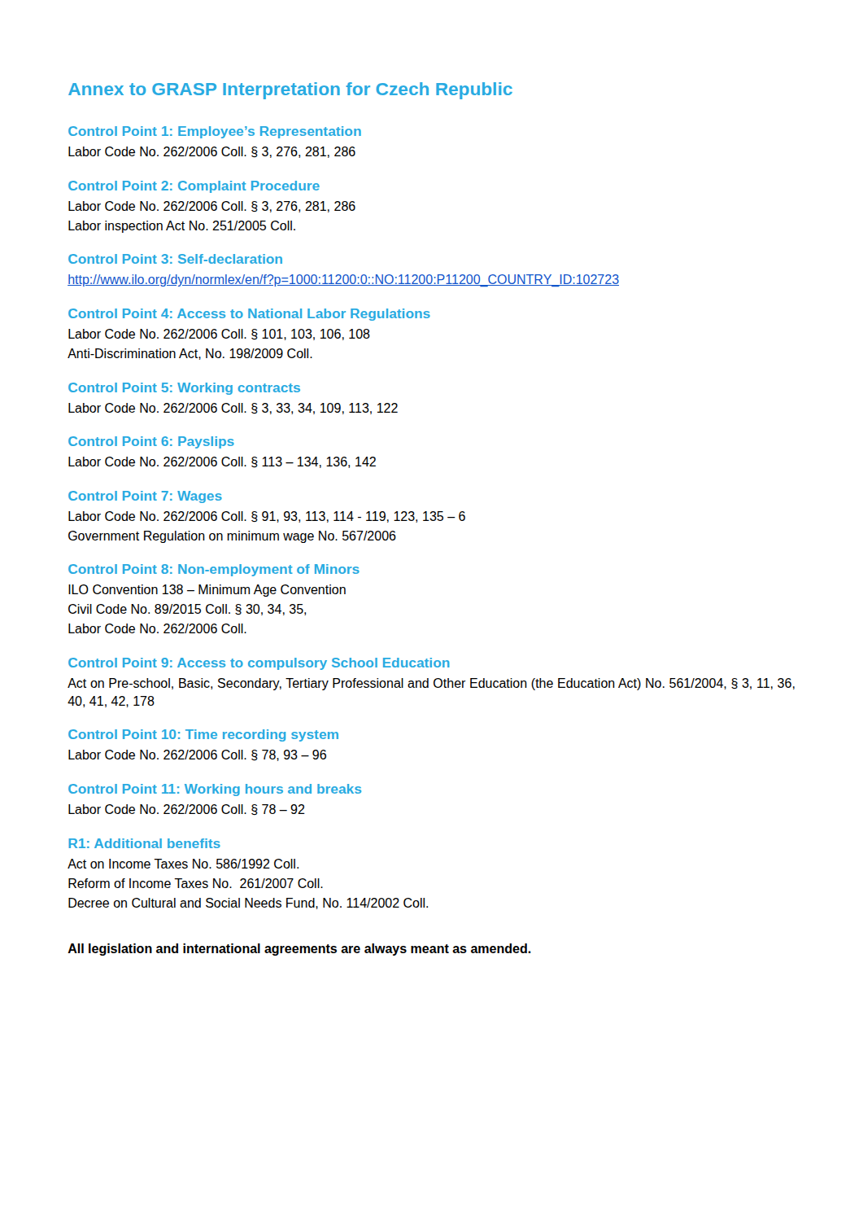Annex to GRASP Interpretation for Czech Republic
Control Point 1: Employee’s Representation
Labor Code No. 262/2006 Coll. § 3, 276, 281, 286
Control Point 2: Complaint Procedure
Labor Code No. 262/2006 Coll. § 3, 276, 281, 286
Labor inspection Act No. 251/2005 Coll.
Control Point 3: Self-declaration
http://www.ilo.org/dyn/normlex/en/f?p=1000:11200:0::NO:11200:P11200_COUNTRY_ID:102723
Control Point 4: Access to National Labor Regulations
Labor Code No. 262/2006 Coll. § 101, 103, 106, 108
Anti-Discrimination Act, No. 198/2009 Coll.
Control Point 5: Working contracts
Labor Code No. 262/2006 Coll. § 3, 33, 34, 109, 113, 122
Control Point 6: Payslips
Labor Code No. 262/2006 Coll. § 113 – 134, 136, 142
Control Point 7: Wages
Labor Code No. 262/2006 Coll. § 91, 93, 113, 114 - 119, 123, 135 – 6
Government Regulation on minimum wage No. 567/2006
Control Point 8: Non-employment of Minors
ILO Convention 138 – Minimum Age Convention
Civil Code No. 89/2015 Coll. § 30, 34, 35,
Labor Code No. 262/2006 Coll.
Control Point 9: Access to compulsory School Education
Act on Pre-school, Basic, Secondary, Tertiary Professional and Other Education (the Education Act) No. 561/2004, § 3, 11, 36, 40, 41, 42, 178
Control Point 10: Time recording system
Labor Code No. 262/2006 Coll. § 78, 93 – 96
Control Point 11: Working hours and breaks
Labor Code No. 262/2006 Coll. § 78 – 92
R1: Additional benefits
Act on Income Taxes No. 586/1992 Coll.
Reform of Income Taxes No. 261/2007 Coll.
Decree on Cultural and Social Needs Fund, No. 114/2002 Coll.
All legislation and international agreements are always meant as amended.